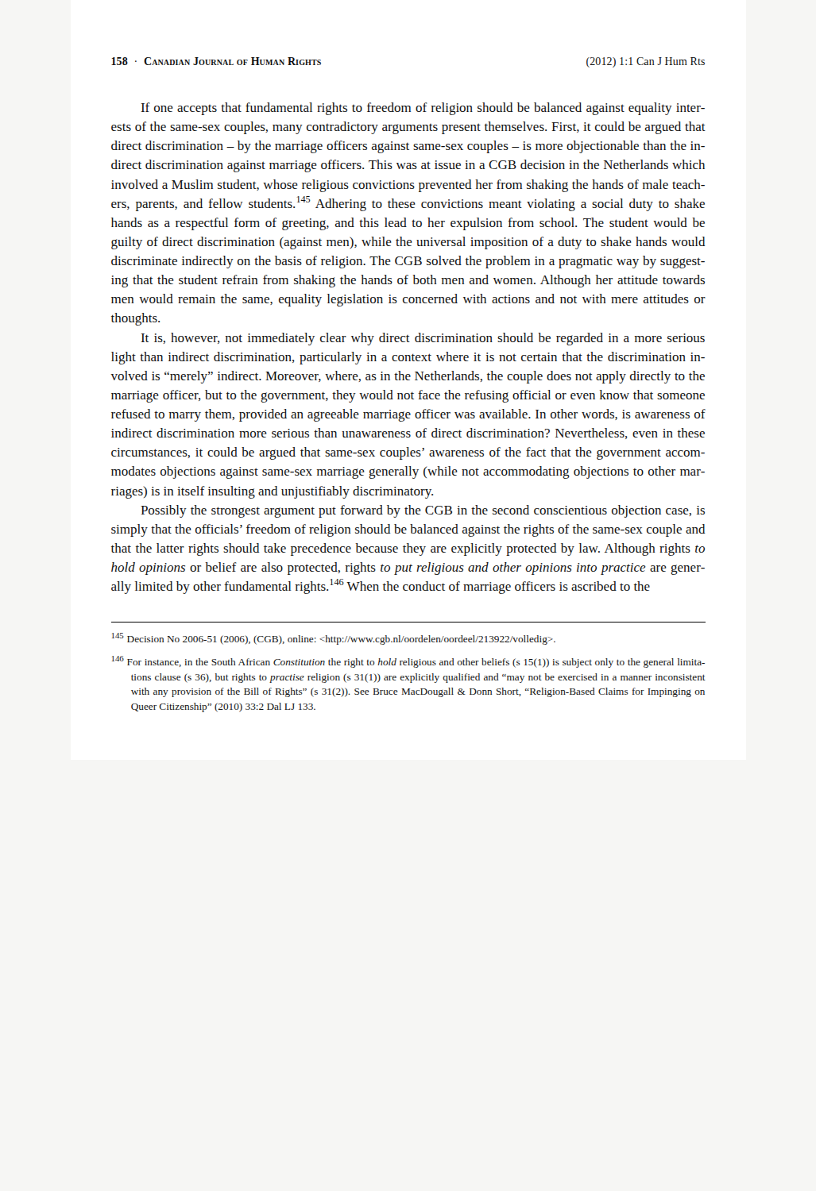158·Canadian Journal of Human Rights (2012) 1:1 Can J Hum Rts
If one accepts that fundamental rights to freedom of religion should be balanced against equality interests of the same-sex couples, many contradictory arguments present themselves. First, it could be argued that direct discrimination – by the marriage officers against same-sex couples – is more objectionable than the indirect discrimination against marriage officers. This was at issue in a CGB decision in the Netherlands which involved a Muslim student, whose religious convictions prevented her from shaking the hands of male teachers, parents, and fellow students.145 Adhering to these convictions meant violating a social duty to shake hands as a respectful form of greeting, and this lead to her expulsion from school. The student would be guilty of direct discrimination (against men), while the universal imposition of a duty to shake hands would discriminate indirectly on the basis of religion. The CGB solved the problem in a pragmatic way by suggesting that the student refrain from shaking the hands of both men and women. Although her attitude towards men would remain the same, equality legislation is concerned with actions and not with mere attitudes or thoughts.
It is, however, not immediately clear why direct discrimination should be regarded in a more serious light than indirect discrimination, particularly in a context where it is not certain that the discrimination involved is “merely” indirect. Moreover, where, as in the Netherlands, the couple does not apply directly to the marriage officer, but to the government, they would not face the refusing official or even know that someone refused to marry them, provided an agreeable marriage officer was available. In other words, is awareness of indirect discrimination more serious than unawareness of direct discrimination? Nevertheless, even in these circumstances, it could be argued that same-sex couples’ awareness of the fact that the government accommodates objections against same-sex marriage generally (while not accommodating objections to other marriages) is in itself insulting and unjustifiably discriminatory.
Possibly the strongest argument put forward by the CGB in the second conscientious objection case, is simply that the officials’ freedom of religion should be balanced against the rights of the same-sex couple and that the latter rights should take precedence because they are explicitly protected by law. Although rights to hold opinions or belief are also protected, rights to put religious and other opinions into practice are generally limited by other fundamental rights.146 When the conduct of marriage officers is ascribed to the
145 Decision No 2006-51 (2006), (CGB), online: <http://www.cgb.nl/oordelen/oordeel/213922/volledig>.
146 For instance, in the South African Constitution the right to hold religious and other beliefs (s 15(1)) is subject only to the general limitations clause (s 36), but rights to practise religion (s 31(1)) are explicitly qualified and “may not be exercised in a manner inconsistent with any provision of the Bill of Rights” (s 31(2)). See Bruce MacDougall & Donn Short, “Religion-Based Claims for Impinging on Queer Citizenship” (2010) 33:2 Dal LJ 133.